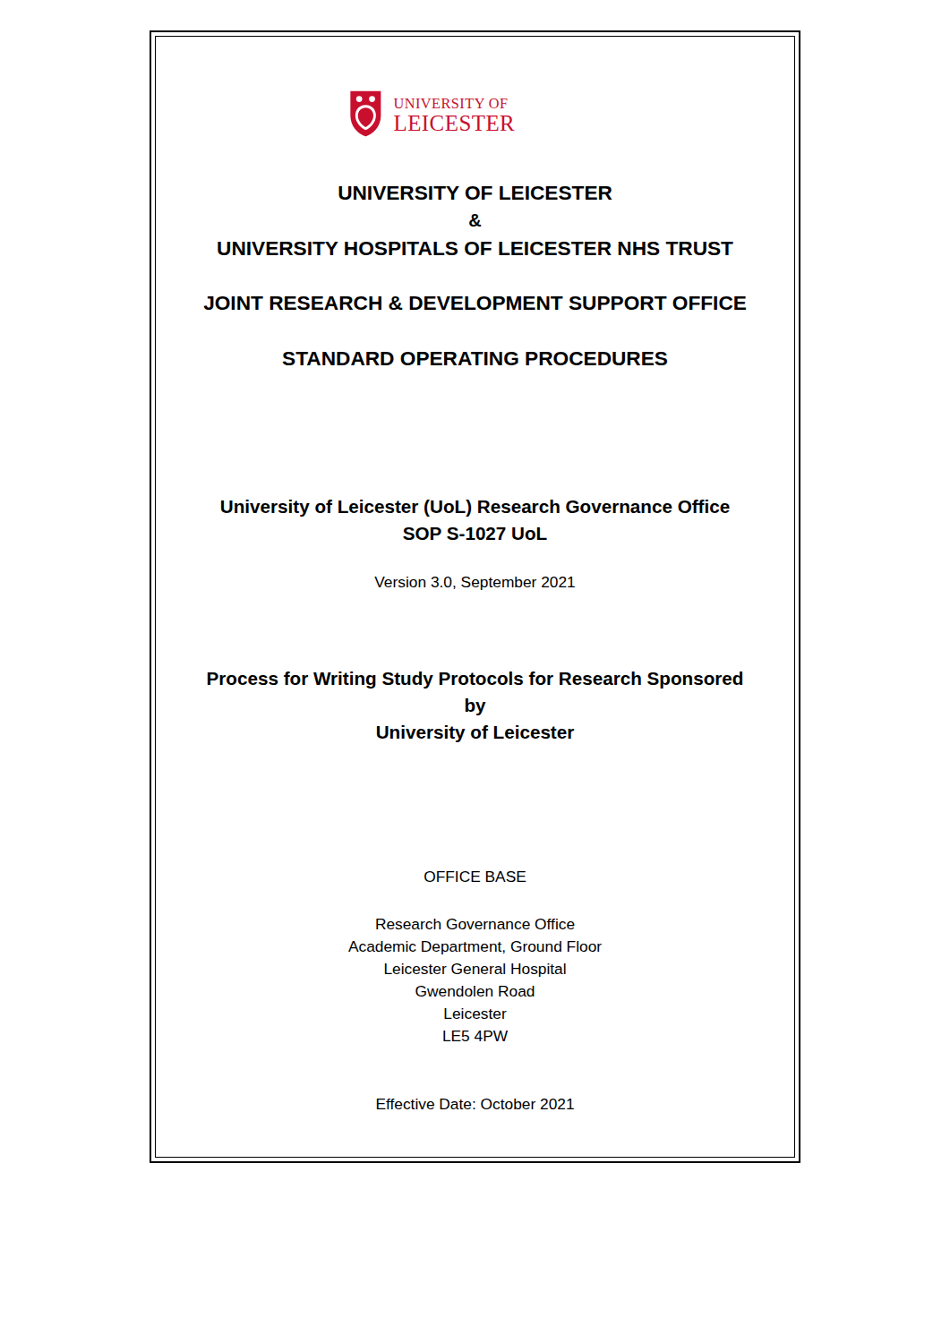UNIVERSITY OF LEICESTER
&
UNIVERSITY HOSPITALS OF LEICESTER NHS TRUST
JOINT RESEARCH & DEVELOPMENT SUPPORT OFFICE
STANDARD OPERATING PROCEDURES
University of Leicester (UoL) Research Governance Office
SOP S-1027 UoL
Version 3.0, September 2021
Process for Writing Study Protocols for Research Sponsored by
University of Leicester
OFFICE BASE
Research Governance Office
Academic Department, Ground Floor
Leicester General Hospital
Gwendolen Road
Leicester
LE5 4PW
Effective Date: October 2021